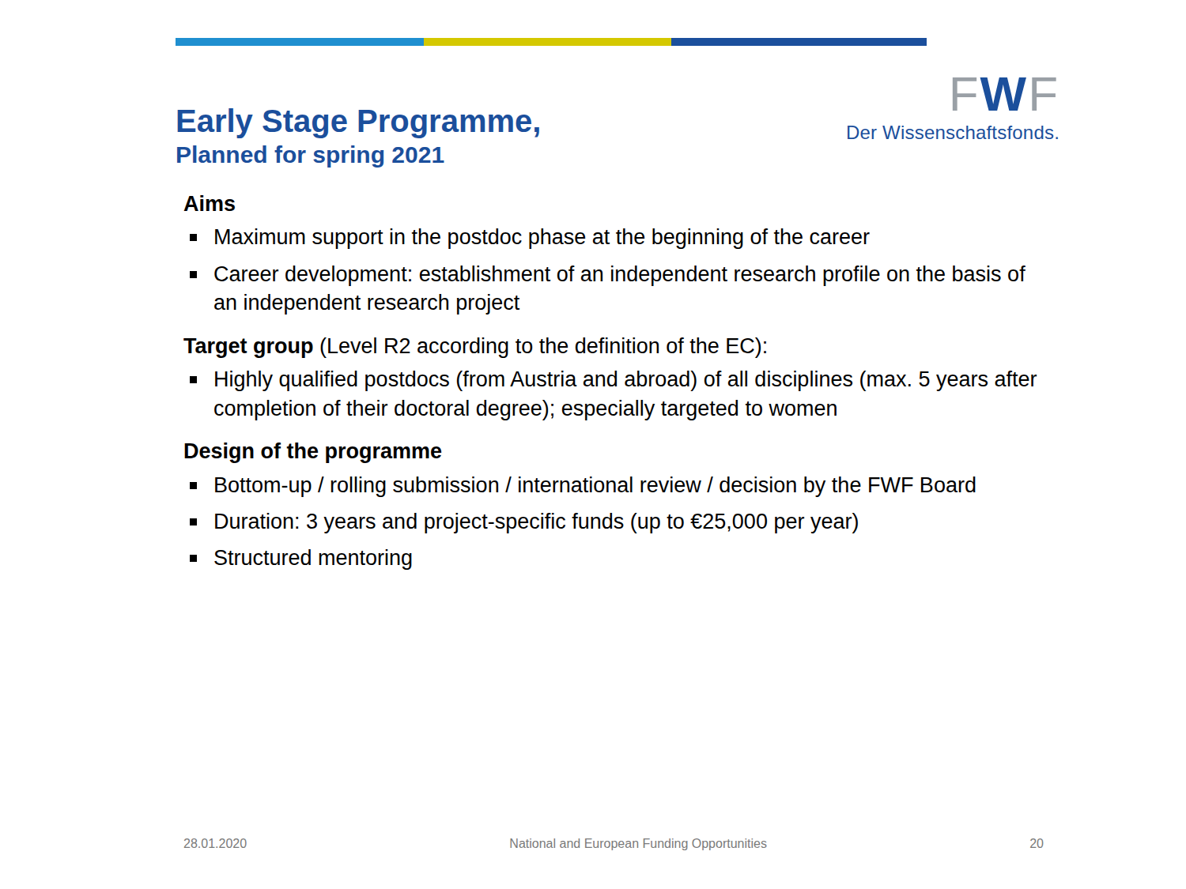FWF
Der Wissenschaftsfonds.
Early Stage Programme,
Planned for spring 2021
Aims
Maximum support in the postdoc phase at the beginning of the career
Career development: establishment of an independent research profile on the basis of an independent research project
Target group (Level R2 according to the definition of the EC):
Highly qualified postdocs (from Austria and abroad) of all disciplines (max. 5 years after completion of their doctoral degree); especially targeted to women
Design of the programme
Bottom-up / rolling submission / international review / decision by the FWF Board
Duration: 3 years and project-specific funds (up to €25,000 per year)
Structured mentoring
28.01.2020
National and European Funding Opportunities
20